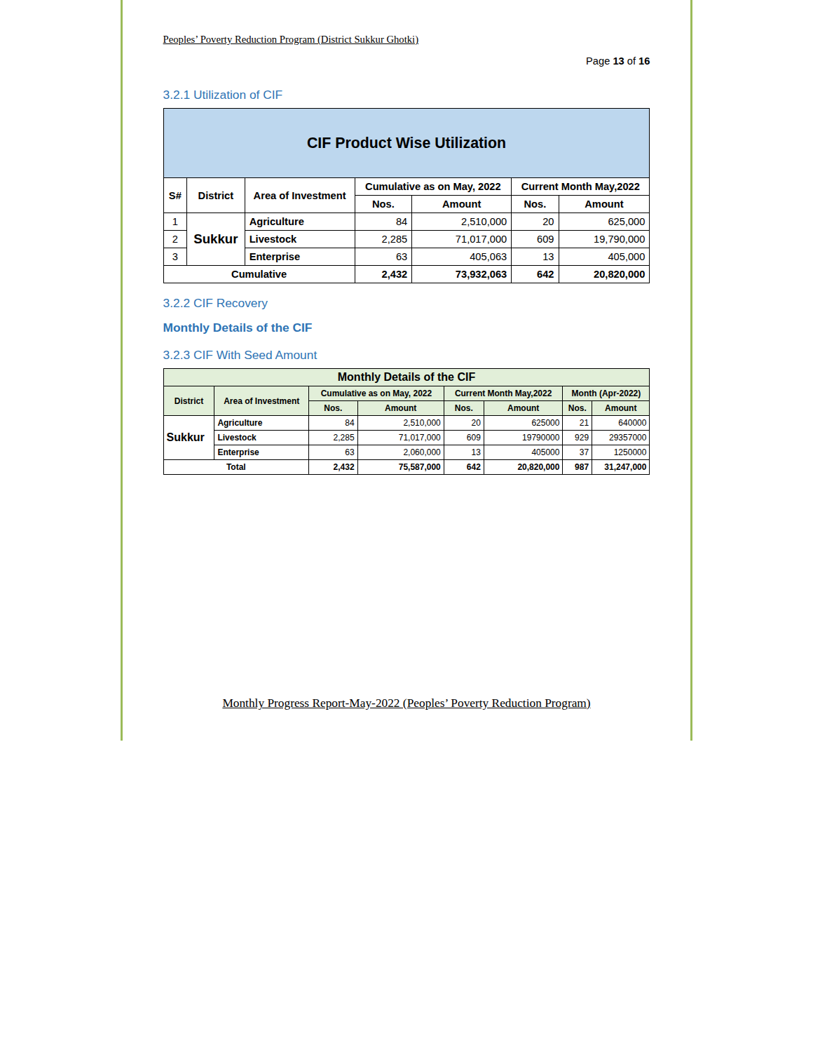Peoples’ Poverty Reduction Program (District Sukkur Ghotki)
Page 13 of 16
3.2.1 Utilization of CIF
| CIF Product Wise Utilization |
| S# | District | Area of Investment | Cumulative as on May, 2022 | Current Month May,2022 |
| Nos. | Amount | Nos. | Amount |
| 1 | Sukkur | Agriculture | 84 | 2,510,000 | 20 | 625,000 |
| 2 | Livestock | 2,285 | 71,017,000 | 609 | 19,790,000 |
| 3 | Enterprise | 63 | 405,063 | 13 | 405,000 |
| Cumulative | 2,432 | 73,932,063 | 642 | 20,820,000 |
3.2.2 CIF Recovery
Monthly Details of the CIF
3.2.3 CIF With Seed Amount
| Monthly Details of the CIF |
| District | Area of Investment | Cumulative as on May, 2022 | Current Month May,2022 | Month (Apr-2022) |
| Nos. | Amount | Nos. | Amount | Nos. | Amount |
| Sukkur | Agriculture | 84 | 2,510,000 | 20 | 625000 | 21 | 640000 |
| Livestock | 2,285 | 71,017,000 | 609 | 19790000 | 929 | 29357000 |
| Enterprise | 63 | 2,060,000 | 13 | 405000 | 37 | 1250000 |
| Total | 2,432 | 75,587,000 | 642 | 20,820,000 | 987 | 31,247,000 |
Monthly Progress Report-May-2022 (Peoples’ Poverty Reduction Program)